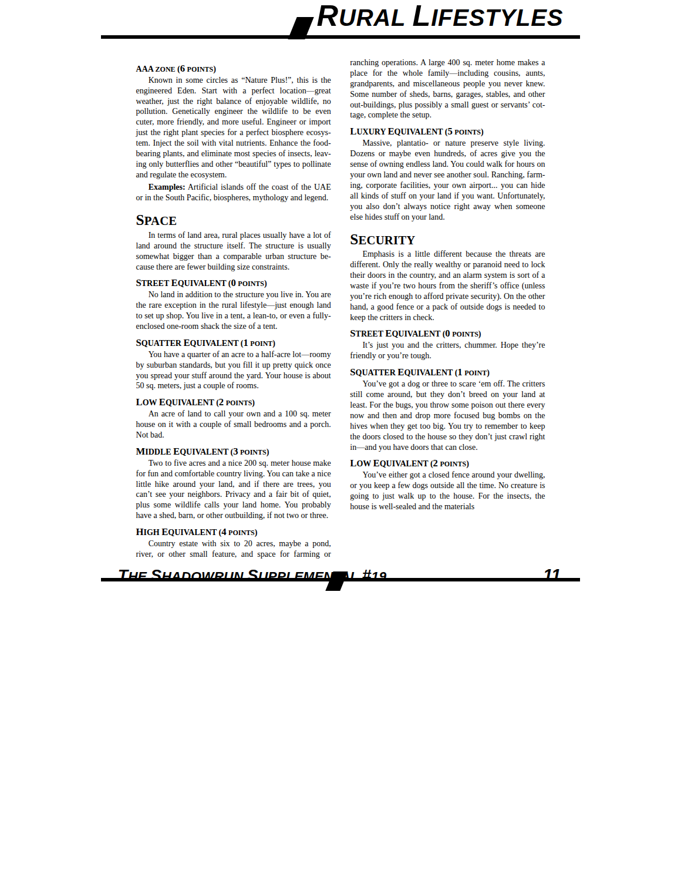RURAL LIFESTYLES
AAA ZONE (6 POINTS)
Known in some circles as “Nature Plus!”, this is the engineered Eden. Start with a perfect location—great weather, just the right balance of enjoyable wildlife, no pollution. Genetically engineer the wildlife to be even cuter, more friendly, and more useful. Engineer or import just the right plant species for a perfect biosphere ecosystem. Inject the soil with vital nutrients. Enhance the food-bearing plants, and eliminate most species of insects, leaving only butterflies and other “beautiful” types to pollinate and regulate the ecosystem.
Examples: Artificial islands off the coast of the UAE or in the South Pacific, biospheres, mythology and legend.
SPACE
In terms of land area, rural places usually have a lot of land around the structure itself. The structure is usually somewhat bigger than a comparable urban structure because there are fewer building size constraints.
STREET EQUIVALENT (0 POINTS)
No land in addition to the structure you live in. You are the rare exception in the rural lifestyle—just enough land to set up shop. You live in a tent, a lean-to, or even a fully-enclosed one-room shack the size of a tent.
SQUATTER EQUIVALENT (1 POINT)
You have a quarter of an acre to a half-acre lot—roomy by suburban standards, but you fill it up pretty quick once you spread your stuff around the yard. Your house is about 50 sq. meters, just a couple of rooms.
LOW EQUIVALENT (2 POINTS)
An acre of land to call your own and a 100 sq. meter house on it with a couple of small bedrooms and a porch. Not bad.
MIDDLE EQUIVALENT (3 POINTS)
Two to five acres and a nice 200 sq. meter house make for fun and comfortable country living. You can take a nice little hike around your land, and if there are trees, you can’t see your neighbors. Privacy and a fair bit of quiet, plus some wildlife calls your land home. You probably have a shed, barn, or other outbuilding, if not two or three.
HIGH EQUIVALENT (4 POINTS)
Country estate with six to 20 acres, maybe a pond, river, or other small feature, and space for farming or ranching operations. A large 400 sq. meter home makes a place for the whole family—including cousins, aunts, grandparents, and miscellaneous people you never knew. Some number of sheds, barns, garages, stables, and other out-buildings, plus possibly a small guest or servants’ cottage, complete the setup.
LUXURY EQUIVALENT (5 POINTS)
Massive, plantatio- or nature preserve style living. Dozens or maybe even hundreds, of acres give you the sense of owning endless land. You could walk for hours on your own land and never see another soul. Ranching, farming, corporate facilities, your own airport... you can hide all kinds of stuff on your land if you want. Unfortunately, you also don’t always notice right away when someone else hides stuff on your land.
SECURITY
Emphasis is a little different because the threats are different. Only the really wealthy or paranoid need to lock their doors in the country, and an alarm system is sort of a waste if you’re two hours from the sheriff’s office (unless you’re rich enough to afford private security). On the other hand, a good fence or a pack of outside dogs is needed to keep the critters in check.
STREET EQUIVALENT (0 POINTS)
It’s just you and the critters, chummer. Hope they’re friendly or you’re tough.
SQUATTER EQUIVALENT (1 POINT)
You’ve got a dog or three to scare ‘em off. The critters still come around, but they don’t breed on your land at least. For the bugs, you throw some poison out there every now and then and drop more focused bug bombs on the hives when they get too big. You try to remember to keep the doors closed to the house so they don’t just crawl right in—and you have doors that can close.
LOW EQUIVALENT (2 POINTS)
You’ve either got a closed fence around your dwelling, or you keep a few dogs outside all the time. No creature is going to just walk up to the house. For the insects, the house is well-sealed and the materials
THE SHADOWRUN SUPPLEMENTAL #19
11